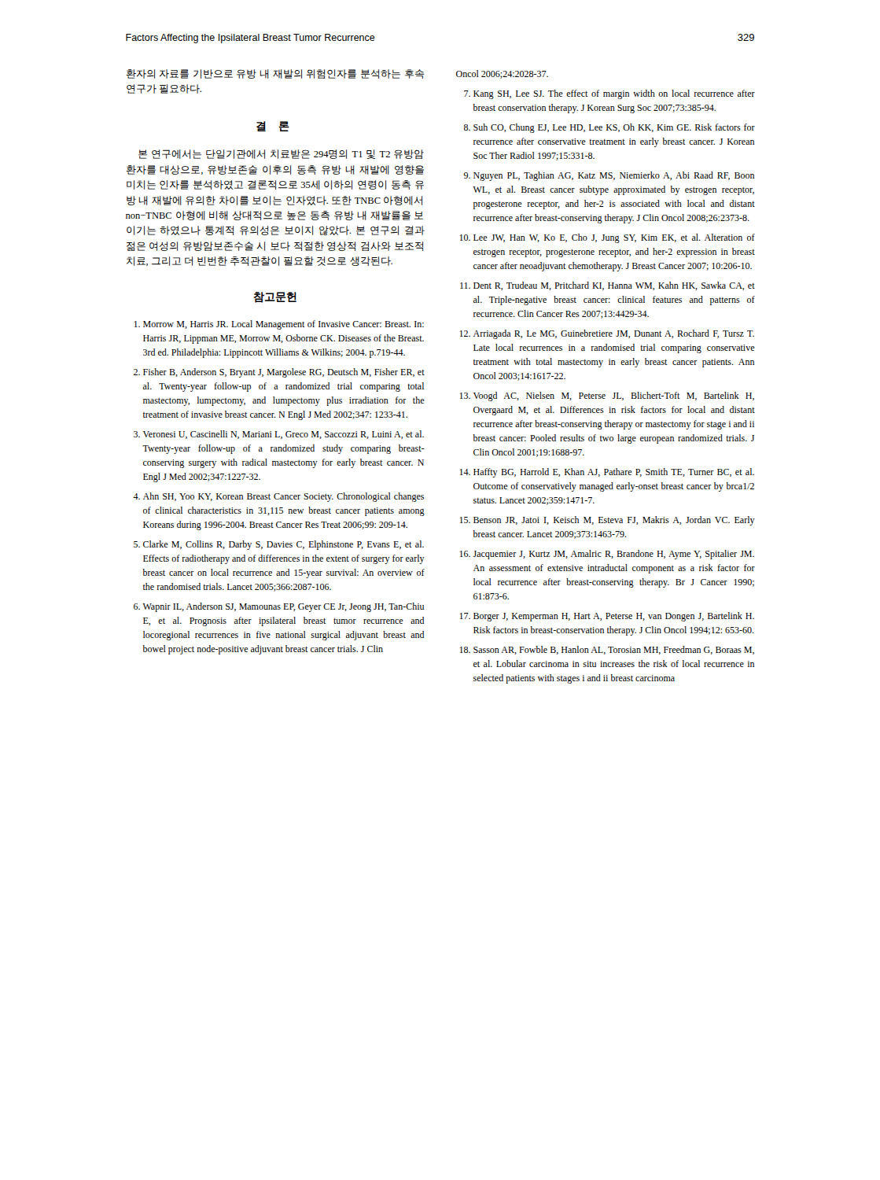Factors Affecting the Ipsilateral Breast Tumor Recurrence
329
환자의 자료를 기반으로 유방 내 재발의 위험인자를 분석하는 후속연구가 필요하다.
결 론
본 연구에서는 단일기관에서 치료받은 294명의 T1 및 T2 유방암 환자를 대상으로, 유방보존술 이후의 동측 유방 내 재발에 영향을 미치는 인자를 분석하였고 결론적으로 35세 이하의 연령이 동측 유방 내 재발에 유의한 차이를 보이는 인자였다. 또한 TNBC 아형에서 non−TNBC 아형에 비해 상대적으로 높은 동측 유방 내 재발률을 보이기는 하였으나 통계적 유의성은 보이지 않았다. 본 연구의 결과 젊은 여성의 유방암보존수술 시 보다 적절한 영상적 검사와 보조적 치료, 그리고 더 빈번한 추적관찰이 필요할 것으로 생각된다.
참고문헌
Morrow M, Harris JR. Local Management of Invasive Cancer: Breast. In: Harris JR, Lippman ME, Morrow M, Osborne CK. Diseases of the Breast. 3rd ed. Philadelphia: Lippincott Williams & Wilkins; 2004. p.719-44.
Fisher B, Anderson S, Bryant J, Margolese RG, Deutsch M, Fisher ER, et al. Twenty-year follow-up of a randomized trial comparing total mastectomy, lumpectomy, and lumpectomy plus irradiation for the treatment of invasive breast cancer. N Engl J Med 2002;347: 1233-41.
Veronesi U, Cascinelli N, Mariani L, Greco M, Saccozzi R, Luini A, et al. Twenty-year follow-up of a randomized study comparing breast-conserving surgery with radical mastectomy for early breast cancer. N Engl J Med 2002;347:1227-32.
Ahn SH, Yoo KY, Korean Breast Cancer Society. Chronological changes of clinical characteristics in 31,115 new breast cancer patients among Koreans during 1996-2004. Breast Cancer Res Treat 2006;99: 209-14.
Clarke M, Collins R, Darby S, Davies C, Elphinstone P, Evans E, et al. Effects of radiotherapy and of differences in the extent of surgery for early breast cancer on local recurrence and 15-year survival: An overview of the randomised trials. Lancet 2005;366:2087-106.
Wapnir IL, Anderson SJ, Mamounas EP, Geyer CE Jr, Jeong JH, Tan-Chiu E, et al. Prognosis after ipsilateral breast tumor recurrence and locoregional recurrences in five national surgical adjuvant breast and bowel project node-positive adjuvant breast cancer trials. J Clin
Oncol 2006;24:2028-37.
Kang SH, Lee SJ. The effect of margin width on local recurrence after breast conservation therapy. J Korean Surg Soc 2007;73:385-94.
Suh CO, Chung EJ, Lee HD, Lee KS, Oh KK, Kim GE. Risk factors for recurrence after conservative treatment in early breast cancer. J Korean Soc Ther Radiol 1997;15:331-8.
Nguyen PL, Taghian AG, Katz MS, Niemierko A, Abi Raad RF, Boon WL, et al. Breast cancer subtype approximated by estrogen receptor, progesterone receptor, and her-2 is associated with local and distant recurrence after breast-conserving therapy. J Clin Oncol 2008;26:2373-8.
Lee JW, Han W, Ko E, Cho J, Jung SY, Kim EK, et al. Alteration of estrogen receptor, progesterone receptor, and her-2 expression in breast cancer after neoadjuvant chemotherapy. J Breast Cancer 2007; 10:206-10.
Dent R, Trudeau M, Pritchard KI, Hanna WM, Kahn HK, Sawka CA, et al. Triple-negative breast cancer: clinical features and patterns of recurrence. Clin Cancer Res 2007;13:4429-34.
Arriagada R, Le MG, Guinebretiere JM, Dunant A, Rochard F, Tursz T. Late local recurrences in a randomised trial comparing conservative treatment with total mastectomy in early breast cancer patients. Ann Oncol 2003;14:1617-22.
Voogd AC, Nielsen M, Peterse JL, Blichert-Toft M, Bartelink H, Overgaard M, et al. Differences in risk factors for local and distant recurrence after breast-conserving therapy or mastectomy for stage i and ii breast cancer: Pooled results of two large european randomized trials. J Clin Oncol 2001;19:1688-97.
Haffty BG, Harrold E, Khan AJ, Pathare P, Smith TE, Turner BC, et al. Outcome of conservatively managed early-onset breast cancer by brca1/2 status. Lancet 2002;359:1471-7.
Benson JR, Jatoi I, Keisch M, Esteva FJ, Makris A, Jordan VC. Early breast cancer. Lancet 2009;373:1463-79.
Jacquemier J, Kurtz JM, Amalric R, Brandone H, Ayme Y, Spitalier JM. An assessment of extensive intraductal component as a risk factor for local recurrence after breast-conserving therapy. Br J Cancer 1990; 61:873-6.
Borger J, Kemperman H, Hart A, Peterse H, van Dongen J, Bartelink H. Risk factors in breast-conservation therapy. J Clin Oncol 1994;12: 653-60.
Sasson AR, Fowble B, Hanlon AL, Torosian MH, Freedman G, Boraas M, et al. Lobular carcinoma in situ increases the risk of local recurrence in selected patients with stages i and ii breast carcinoma